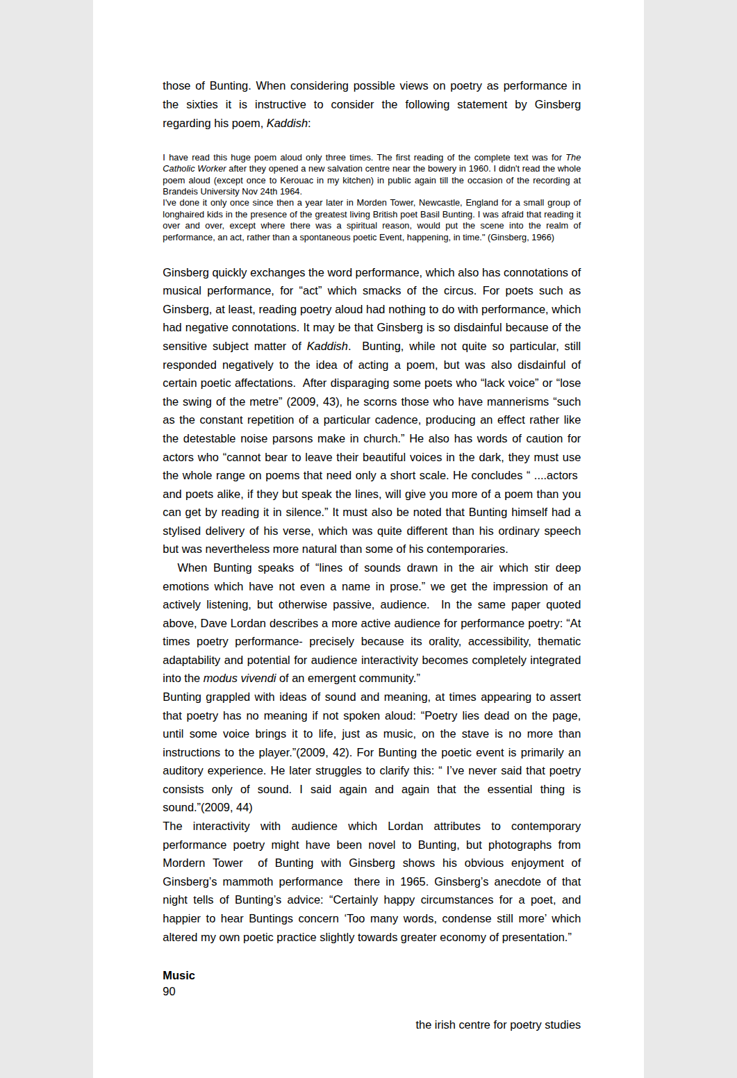those of Bunting. When considering possible views on poetry as performance in the sixties it is instructive to consider the following statement by Ginsberg regarding his poem, Kaddish:
I have read this huge poem aloud only three times. The first reading of the complete text was for The Catholic Worker after they opened a new salvation centre near the bowery in 1960. I didn't read the whole poem aloud (except once to Kerouac in my kitchen) in public again till the occasion of the recording at Brandeis University Nov 24th 1964.
I've done it only once since then a year later in Morden Tower, Newcastle, England for a small group of longhaired kids in the presence of the greatest living British poet Basil Bunting. I was afraid that reading it over and over, except where there was a spiritual reason, would put the scene into the realm of performance, an act, rather than a spontaneous poetic Event, happening, in time." (Ginsberg, 1966)
Ginsberg quickly exchanges the word performance, which also has connotations of musical performance, for “act” which smacks of the circus. For poets such as Ginsberg, at least, reading poetry aloud had nothing to do with performance, which had negative connotations. It may be that Ginsberg is so disdainful because of the sensitive subject matter of Kaddish. Bunting, while not quite so particular, still responded negatively to the idea of acting a poem, but was also disdainful of certain poetic affectations. After disparaging some poets who “lack voice” or “lose the swing of the metre” (2009, 43), he scorns those who have mannerisms “such as the constant repetition of a particular cadence, producing an effect rather like the detestable noise parsons make in church.” He also has words of caution for actors who “cannot bear to leave their beautiful voices in the dark, they must use the whole range on poems that need only a short scale. He concludes “ ....actors and poets alike, if they but speak the lines, will give you more of a poem than you can get by reading it in silence.” It must also be noted that Bunting himself had a stylised delivery of his verse, which was quite different than his ordinary speech but was nevertheless more natural than some of his contemporaries.
When Bunting speaks of “lines of sounds drawn in the air which stir deep emotions which have not even a name in prose.” we get the impression of an actively listening, but otherwise passive, audience. In the same paper quoted above, Dave Lordan describes a more active audience for performance poetry: “At times poetry performance- precisely because its orality, accessibility, thematic adaptability and potential for audience interactivity becomes completely integrated into the modus vivendi of an emergent community.”
Bunting grappled with ideas of sound and meaning, at times appearing to assert that poetry has no meaning if not spoken aloud: “Poetry lies dead on the page, until some voice brings it to life, just as music, on the stave is no more than instructions to the player.”(2009, 42). For Bunting the poetic event is primarily an auditory experience. He later struggles to clarify this: “ I’ve never said that poetry consists only of sound. I said again and again that the essential thing is sound.”(2009, 44)
The interactivity with audience which Lordan attributes to contemporary performance poetry might have been novel to Bunting, but photographs from Mordern Tower of Bunting with Ginsberg shows his obvious enjoyment of Ginsberg’s mammoth performance there in 1965. Ginsberg’s anecdote of that night tells of Bunting’s advice: “Certainly happy circumstances for a poet, and happier to hear Buntings concern ‘Too many words, condense still more’ which altered my own poetic practice slightly towards greater economy of presentation.”
Music
90
the irish centre for poetry studies